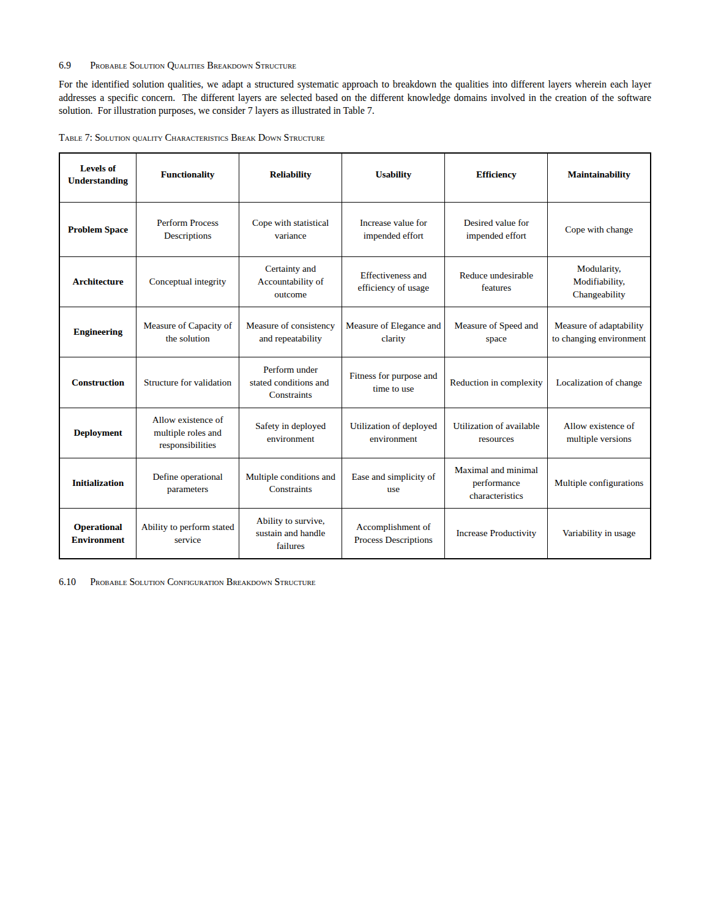6.9 Probable Solution Qualities Breakdown Structure
For the identified solution qualities, we adapt a structured systematic approach to breakdown the qualities into different layers wherein each layer addresses a specific concern. The different layers are selected based on the different knowledge domains involved in the creation of the software solution. For illustration purposes, we consider 7 layers as illustrated in Table 7.
Table 7: Solution quality Characteristics Break Down Structure
| Levels of Understanding | Functionality | Reliability | Usability | Efficiency | Maintainability |
| --- | --- | --- | --- | --- | --- |
| Problem Space | Perform Process Descriptions | Cope with statistical variance | Increase value for impended effort | Desired value for impended effort | Cope with change |
| Architecture | Conceptual integrity | Certainty and Accountability of outcome | Effectiveness and efficiency of usage | Reduce undesirable features | Modularity, Modifiability, Changeability |
| Engineering | Measure of Capacity of the solution | Measure of consistency and repeatability | Measure of Elegance and clarity | Measure of Speed and space | Measure of adaptability to changing environment |
| Construction | Structure for validation | Perform under stated conditions and Constraints | Fitness for purpose and time to use | Reduction in complexity | Localization of change |
| Deployment | Allow existence of multiple roles and responsibilities | Safety in deployed environment | Utilization of deployed environment | Utilization of available resources | Allow existence of multiple versions |
| Initialization | Define operational parameters | Multiple conditions and Constraints | Ease and simplicity of use | Maximal and minimal performance characteristics | Multiple configurations |
| Operational Environment | Ability to perform stated service | Ability to survive, sustain and handle failures | Accomplishment of Process Descriptions | Increase Productivity | Variability in usage |
6.10 Probable Solution Configuration Breakdown Structure